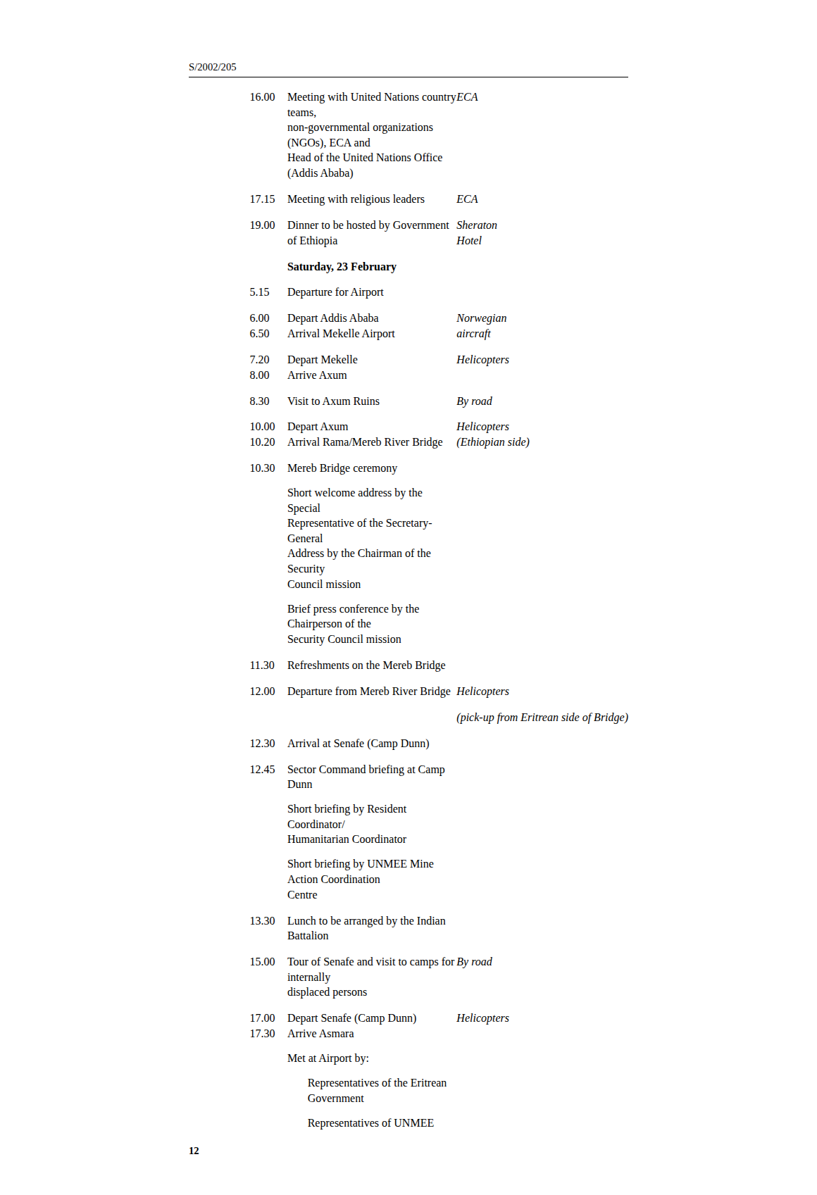S/2002/205
| 16.00 | Meeting with United Nations country teams, non-governmental organizations (NGOs), ECA and Head of the United Nations Office (Addis Ababa) | ECA |
| 17.15 | Meeting with religious leaders | ECA |
| 19.00 | Dinner to be hosted by Government of Ethiopia | Sheraton Hotel |
| | Saturday, 23 February | |
| 5.15 | Departure for Airport | |
| 6.00 6.50 | Depart Addis Ababa Arrival Mekelle Airport | Norwegian aircraft |
| 7.20 8.00 | Depart Mekelle Arrive Axum | Helicopters |
| 8.30 | Visit to Axum Ruins | By road |
| 10.00 10.20 | Depart Axum Arrival Rama/Mereb River Bridge | Helicopters (Ethiopian side) |
| 10.30 | Mereb Bridge ceremony Short welcome address by the Special Representative of the Secretary-General Address by the Chairman of the Security Council mission Brief press conference by the Chairperson of the Security Council mission | |
| 11.30 | Refreshments on the Mereb Bridge | |
| 12.00 | Departure from Mereb River Bridge | Helicopters |
| | | (pick-up from Eritrean side of Bridge) |
| 12.30 | Arrival at Senafe (Camp Dunn) | |
| 12.45 | Sector Command briefing at Camp Dunn Short briefing by Resident Coordinator/ Humanitarian Coordinator Short briefing by UNMEE Mine Action Coordination Centre | |
| 13.30 | Lunch to be arranged by the Indian Battalion | |
| 15.00 | Tour of Senafe and visit to camps for internally displaced persons | By road |
| 17.00 17.30 | Depart Senafe (Camp Dunn) Arrive Asmara Met at Airport by: Representatives of the Eritrean Government Representatives of UNMEE | Helicopters |
12